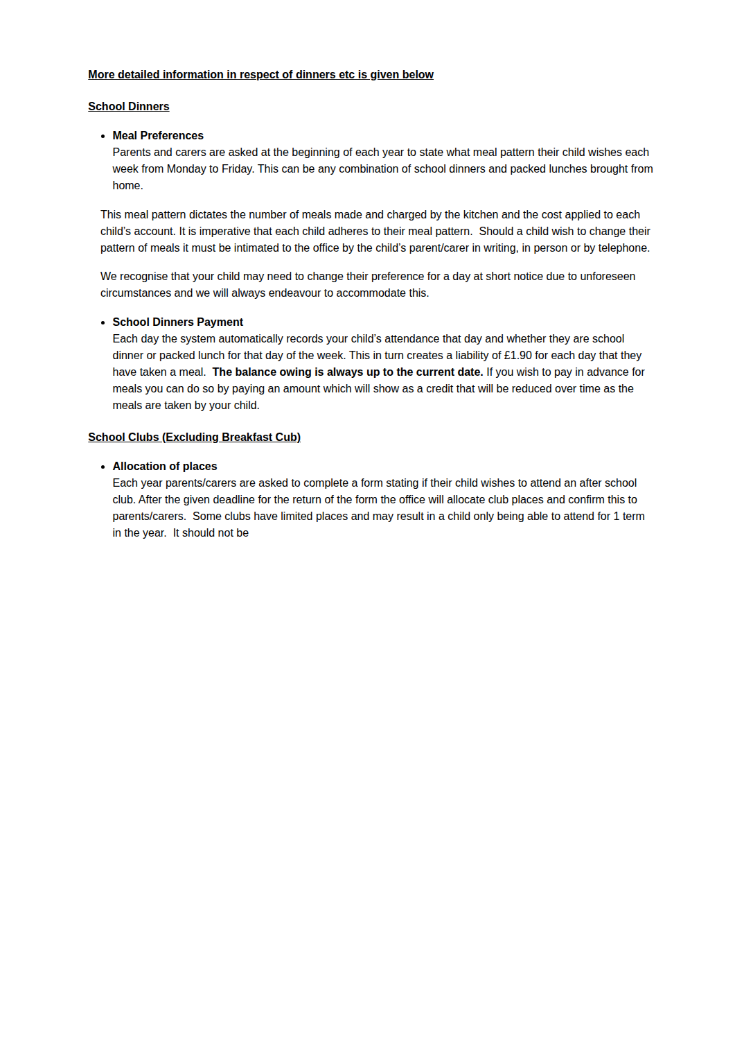More detailed information in respect of dinners etc is given below
School Dinners
Meal Preferences Parents and carers are asked at the beginning of each year to state what meal pattern their child wishes each week from Monday to Friday. This can be any combination of school dinners and packed lunches brought from home.
This meal pattern dictates the number of meals made and charged by the kitchen and the cost applied to each child’s account. It is imperative that each child adheres to their meal pattern. Should a child wish to change their pattern of meals it must be intimated to the office by the child’s parent/carer in writing, in person or by telephone.
We recognise that your child may need to change their preference for a day at short notice due to unforeseen circumstances and we will always endeavour to accommodate this.
School Dinners Payment Each day the system automatically records your child’s attendance that day and whether they are school dinner or packed lunch for that day of the week. This in turn creates a liability of £1.90 for each day that they have taken a meal. The balance owing is always up to the current date. If you wish to pay in advance for meals you can do so by paying an amount which will show as a credit that will be reduced over time as the meals are taken by your child.
School Clubs (Excluding Breakfast Cub)
Allocation of places Each year parents/carers are asked to complete a form stating if their child wishes to attend an after school club. After the given deadline for the return of the form the office will allocate club places and confirm this to parents/carers. Some clubs have limited places and may result in a child only being able to attend for 1 term in the year. It should not be